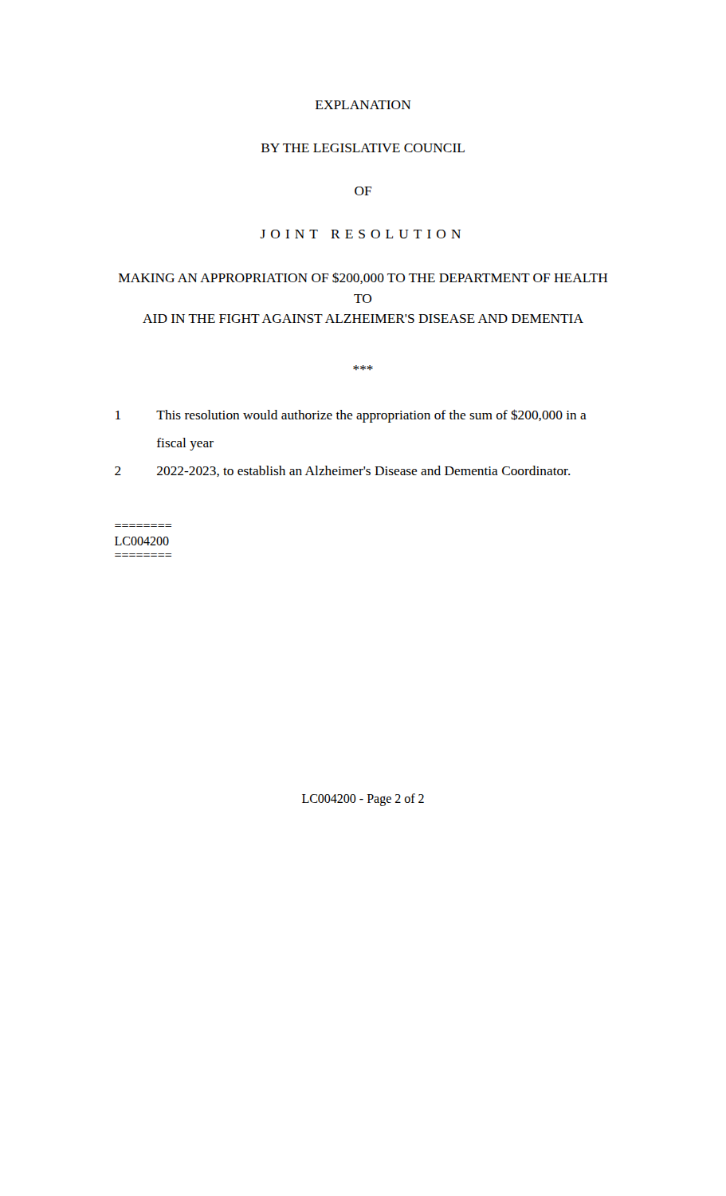EXPLANATION
BY THE LEGISLATIVE COUNCIL
OF
JOINT RESOLUTION
MAKING AN APPROPRIATION OF $200,000 TO THE DEPARTMENT OF HEALTH TO
AID IN THE FIGHT AGAINST ALZHEIMER'S DISEASE AND DEMENTIA
***
| 1 | This resolution would authorize the appropriation of the sum of $200,000 in a fiscal year |
| 2 | 2022-2023, to establish an Alzheimer's Disease and Dementia Coordinator. |
========
LC004200
========
LC004200 - Page 2 of 2